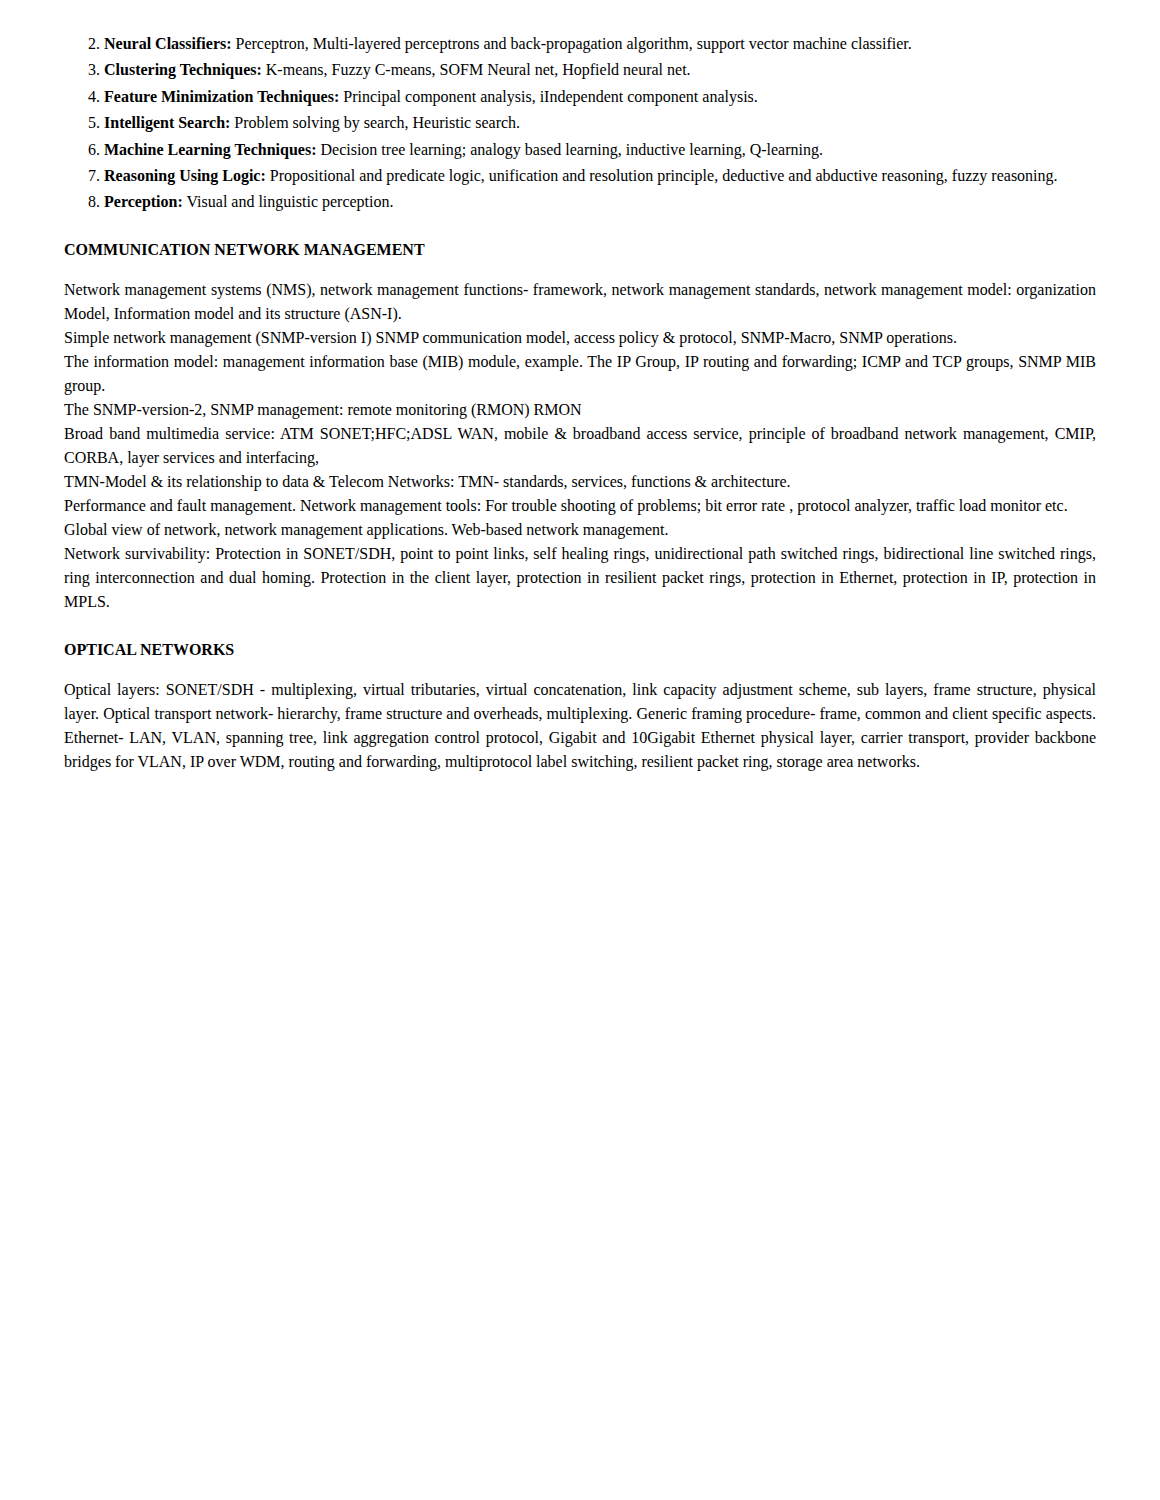Neural Classifiers: Perceptron, Multi-layered perceptrons and back-propagation algorithm, support vector machine classifier.
Clustering Techniques: K-means, Fuzzy C-means, SOFM Neural net, Hopfield neural net.
Feature Minimization Techniques: Principal component analysis, iIndependent component analysis.
Intelligent Search: Problem solving by search, Heuristic search.
Machine Learning Techniques: Decision tree learning; analogy based learning, inductive learning, Q-learning.
Reasoning Using Logic: Propositional and predicate logic, unification and resolution principle, deductive and abductive reasoning, fuzzy reasoning.
Perception: Visual and linguistic perception.
Communication Network Management
Network management systems (NMS), network management functions- framework, network management standards, network management model: organization Model, Information model and its structure (ASN-I).
Simple network management (SNMP-version I) SNMP communication model, access policy & protocol, SNMP-Macro, SNMP operations.
The information model: management information base (MIB) module, example. The IP Group, IP routing and forwarding; ICMP and TCP groups, SNMP MIB group.
The SNMP-version-2, SNMP management: remote monitoring (RMON) RMON
Broad band multimedia service: ATM SONET;HFC;ADSL WAN, mobile & broadband access service, principle of broadband network management, CMIP, CORBA, layer services and interfacing,
TMN-Model & its relationship to data & Telecom Networks: TMN- standards, services, functions & architecture.
Performance and fault management. Network management tools: For trouble shooting of problems; bit error rate , protocol analyzer, traffic load monitor etc.
Global view of network, network management applications. Web-based network management.
Network survivability: Protection in SONET/SDH, point to point links, self healing rings, unidirectional path switched rings, bidirectional line switched rings, ring interconnection and dual homing. Protection in the client layer, protection in resilient packet rings, protection in Ethernet, protection in IP, protection in MPLS.
Optical Networks
Optical layers: SONET/SDH - multiplexing, virtual tributaries, virtual concatenation, link capacity adjustment scheme, sub layers, frame structure, physical layer. Optical transport network- hierarchy, frame structure and overheads, multiplexing. Generic framing procedure- frame, common and client specific aspects. Ethernet- LAN, VLAN, spanning tree, link aggregation control protocol, Gigabit and 10Gigabit Ethernet physical layer, carrier transport, provider backbone bridges for VLAN, IP over WDM, routing and forwarding, multiprotocol label switching, resilient packet ring, storage area networks.